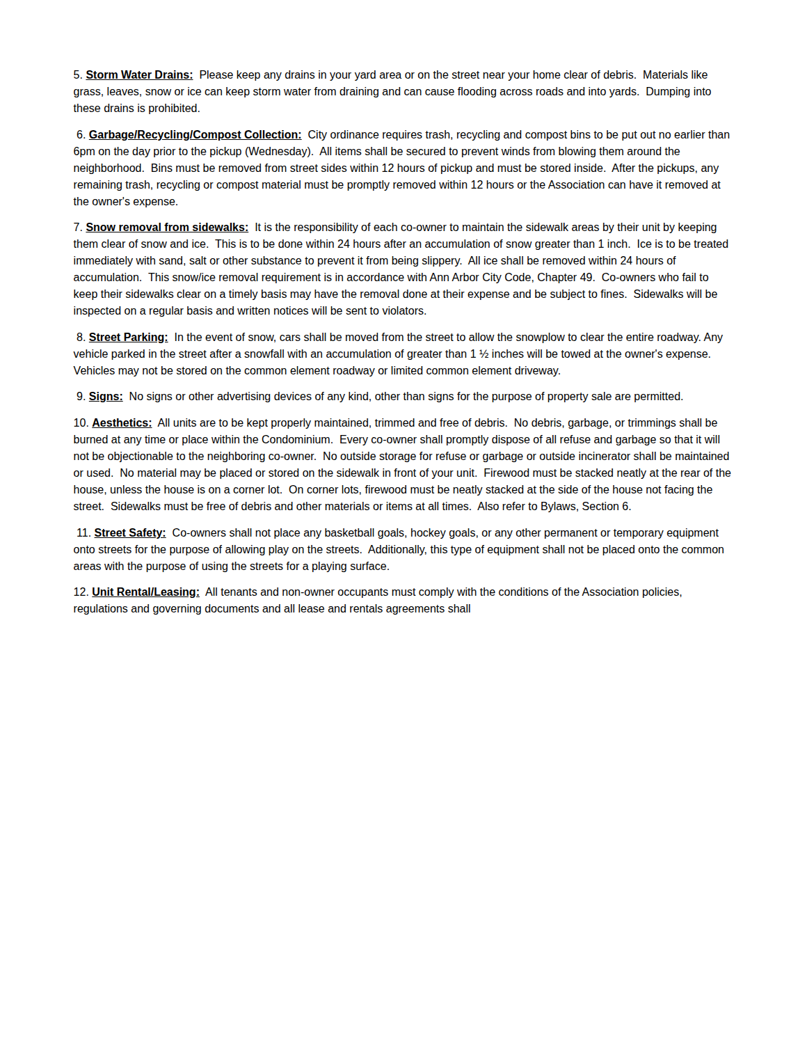5. Storm Water Drains: Please keep any drains in your yard area or on the street near your home clear of debris. Materials like grass, leaves, snow or ice can keep storm water from draining and can cause flooding across roads and into yards. Dumping into these drains is prohibited.
6. Garbage/Recycling/Compost Collection: City ordinance requires trash, recycling and compost bins to be put out no earlier than 6pm on the day prior to the pickup (Wednesday). All items shall be secured to prevent winds from blowing them around the neighborhood. Bins must be removed from street sides within 12 hours of pickup and must be stored inside. After the pickups, any remaining trash, recycling or compost material must be promptly removed within 12 hours or the Association can have it removed at the owner's expense.
7. Snow removal from sidewalks: It is the responsibility of each co-owner to maintain the sidewalk areas by their unit by keeping them clear of snow and ice. This is to be done within 24 hours after an accumulation of snow greater than 1 inch. Ice is to be treated immediately with sand, salt or other substance to prevent it from being slippery. All ice shall be removed within 24 hours of accumulation. This snow/ice removal requirement is in accordance with Ann Arbor City Code, Chapter 49. Co-owners who fail to keep their sidewalks clear on a timely basis may have the removal done at their expense and be subject to fines. Sidewalks will be inspected on a regular basis and written notices will be sent to violators.
8. Street Parking: In the event of snow, cars shall be moved from the street to allow the snowplow to clear the entire roadway. Any vehicle parked in the street after a snowfall with an accumulation of greater than 1 ½ inches will be towed at the owner's expense. Vehicles may not be stored on the common element roadway or limited common element driveway.
9. Signs: No signs or other advertising devices of any kind, other than signs for the purpose of property sale are permitted.
10. Aesthetics: All units are to be kept properly maintained, trimmed and free of debris. No debris, garbage, or trimmings shall be burned at any time or place within the Condominium. Every co-owner shall promptly dispose of all refuse and garbage so that it will not be objectionable to the neighboring co-owner. No outside storage for refuse or garbage or outside incinerator shall be maintained or used. No material may be placed or stored on the sidewalk in front of your unit. Firewood must be stacked neatly at the rear of the house, unless the house is on a corner lot. On corner lots, firewood must be neatly stacked at the side of the house not facing the street. Sidewalks must be free of debris and other materials or items at all times. Also refer to Bylaws, Section 6.
11. Street Safety: Co-owners shall not place any basketball goals, hockey goals, or any other permanent or temporary equipment onto streets for the purpose of allowing play on the streets. Additionally, this type of equipment shall not be placed onto the common areas with the purpose of using the streets for a playing surface.
12. Unit Rental/Leasing: All tenants and non-owner occupants must comply with the conditions of the Association policies, regulations and governing documents and all lease and rentals agreements shall